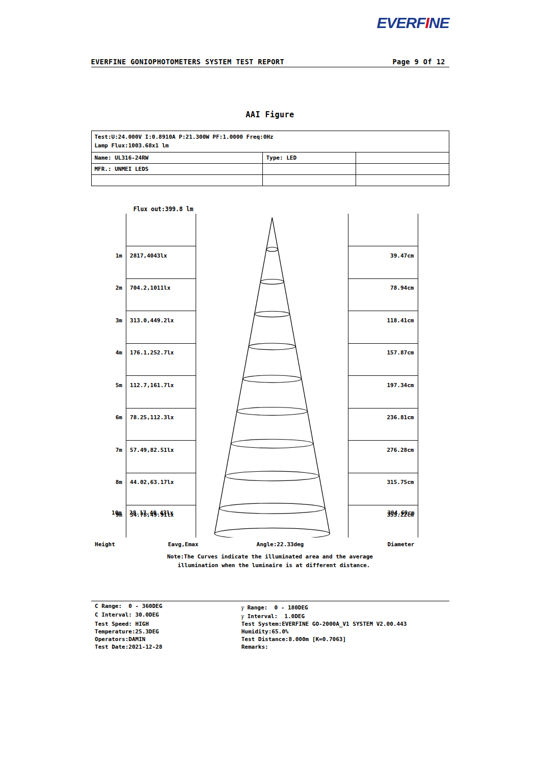EVERFINE
EVERFINE GONIOPHOTOMETERS SYSTEM TEST REPORTPage 9 Of 12
AAI Figure
| Test:U:24.000V I:0.8910A P:21.300W PF:1.0000 Freq:0Hz Lamp Flux:1003.68x1 lm |
| Name: UL316-24RW | Type: LED | |
| MFR.: UNMEI LEDS | | |
Flux out:399.8 lm
1m
2817,4043lx
39.47cm
2m
704.2,1011lx
78.94cm
3m
313.0,449.2lx
118.41cm
4m
176.1,252.7lx
157.87cm
5m
112.7,161.7lx
197.34cm
6m
78.25,112.3lx
236.81cm
7m
57.49,82.51lx
276.28cm
8m
44.02,63.17lx
315.75cm
9m
34.78,49.91lx
355.22cm
10m
28.17,40.43lx
394.69cm
Height Eavg,Emax Angle:22.33deg Diameter
Note:The Curves indicate the illuminated area and the average illumination when the luminaire is at different distance.
| C Range: 0 - 360DEG | γ Range: 0 - 180DEG |
| C Interval: 30.0DEG | γ Interval: 1.0DEG |
| Test Speed: HIGH | Test System:EVERFINE GO-2000A_V1 SYSTEM V2.00.443 |
| Temperature:25.3DEG | Humidity:65.0% |
| Operators:DAMIN | Test Distance:8.000m [K=0.7063] |
| Test Date:2021-12-28 | Remarks: |